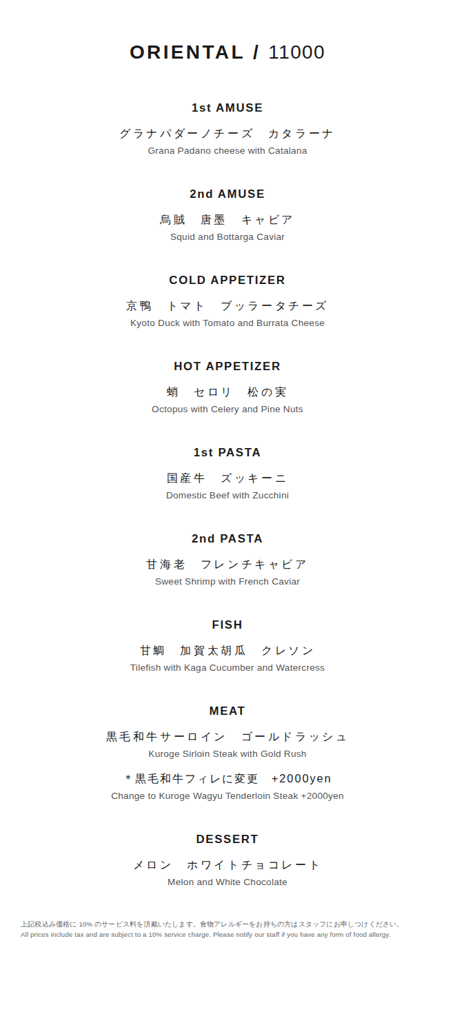ORIENTAL / 11000
1st AMUSE
グラナパダーノチーズ　カタラーナ
Grana Padano cheese with Catalana
2nd AMUSE
烏賊　唐墨　キャビア
Squid and Bottarga Caviar
COLD APPETIZER
京鴨　トマト　ブッラータチーズ
Kyoto Duck with Tomato and Burrata Cheese
HOT APPETIZER
蛸　セロリ　松の実
Octopus with Celery and Pine Nuts
1st PASTA
国産牛　ズッキーニ
Domestic Beef with Zucchini
2nd PASTA
甘海老　フレンチキャビア
Sweet Shrimp with French Caviar
FISH
甘鯛　加賀太胡瓜　クレソン
Tilefish with Kaga Cucumber and Watercress
MEAT
黒毛和牛サーロイン　ゴールドラッシュ
Kuroge Sirloin Steak with Gold Rush
＊黒毛和牛フィレに変更　+2000yen
Change to Kuroge Wagyu Tenderloin Steak +2000yen
DESSERT
メロン　ホワイトチョコレート
Melon and White Chocolate
上記税込み価格に 10% のサービス料を頂戴いたします。食物アレルギーをお持ちの方はスタッフにお申しつけください。
All prices include tax and are subject to a 10% service charge. Please notify our staff if you have any form of food allergy.